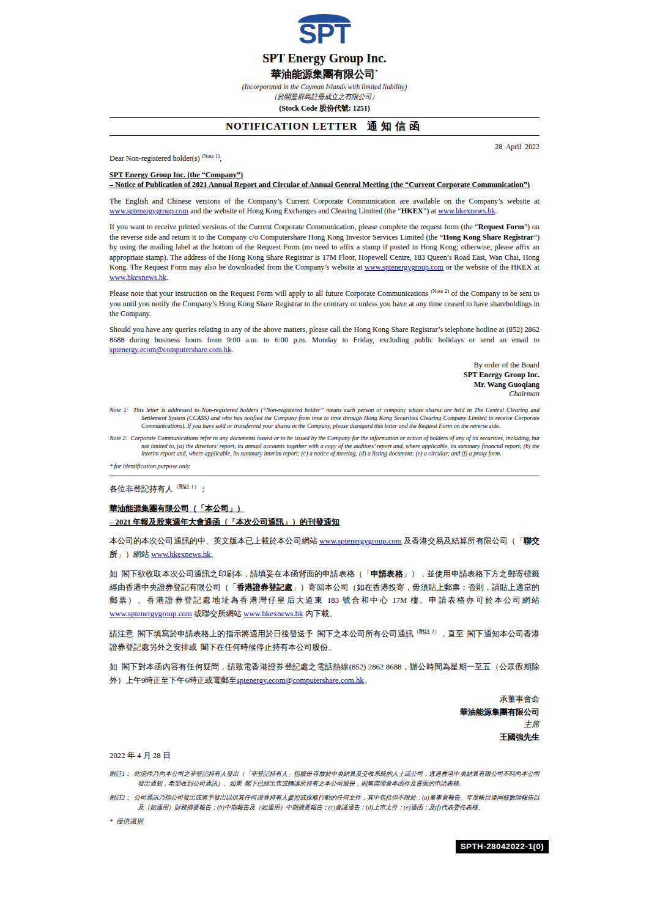SPT
SPT Energy Group Inc.
華油能源集團有限公司*
(Incorporated in the Cayman Islands with limited liability)
（於開曼群島註冊成立之有限公司）
(Stock Code 股份代號: 1251)
NOTIFICATION LETTER 通知信函
28 April 2022
Dear Non-registered holder(s) (Note 1),
SPT Energy Group Inc. (the “Company”)
– Notice of Publication of 2021 Annual Report and Circular of Annual General Meeting (the “Current Corporate Communication”)
The English and Chinese versions of the Company’s Current Corporate Communication are available on the Company’s website at www.sptenergygroup.com and the website of Hong Kong Exchanges and Clearing Limited (the “HKEX”) at www.hkexnews.hk.
If you want to receive printed versions of the Current Corporate Communication, please complete the request form (the “Request Form”) on the reverse side and return it to the Company c/o Computershare Hong Kong Investor Services Limited (the “Hong Kong Share Registrar”) by using the mailing label at the bottom of the Request Form (no need to affix a stamp if posted in Hong Kong; otherwise, please affix an appropriate stamp). The address of the Hong Kong Share Registrar is 17M Floor, Hopewell Centre, 183 Queen’s Road East, Wan Chai, Hong Kong. The Request Form may also be downloaded from the Company’s website at www.sptenergygroup.com or the website of the HKEX at www.hkexnews.hk.
Please note that your instruction on the Request Form will apply to all future Corporate Communications (Note 2) of the Company to be sent to you until you notify the Company’s Hong Kong Share Registrar to the contrary or unless you have at any time ceased to have shareholdings in the Company.
Should you have any queries relating to any of the above matters, please call the Hong Kong Share Registrar’s telephone hotline at (852) 2862 8688 during business hours from 9:00 a.m. to 6:00 p.m. Monday to Friday, excluding public holidays or send an email to sptenergy.ecom@computershare.com.hk.
By order of the Board SPT Energy Group Inc. Mr. Wang Guoqiang Chairman
Note 1: This letter is addressed to Non-registered holders (“Non-registered holder” means such person or company whose shares are held in The Central Clearing and Settlement System (CCASS) and who has notified the Company from time to time through Hong Kong Securities Clearing Company Limited to receive Corporate Communications). If you have sold or transferred your shares in the Company, please disregard this letter and the Request Form on the reverse side.
Note 2: Corporate Communications refer to any documents issued or to be issued by the Company for the information or action of holders of any of its securities, including, but not limited to, (a) the directors’ report, its annual accounts together with a copy of the auditors’ report and, where applicable, its summary financial report; (b) the interim report and, where applicable, its summary interim report; (c) a notice of meeting; (d) a listing document; (e) a circular; and (f) a proxy form.
* for identification purpose only
各位非登記持有人（附註 1）：
華油能源集團有限公司（「本公司」）
– 2021 年報及股東週年大會通函（「本次公司通訊」）的刊發通知
本公司的本次公司通訊的中、英文版本已上載於本公司網站 www.sptenergygroup.com 及香港交易及結算所有限公司（「聯交所」）網站 www.hkexnews.hk。
如 閣下欲收取本次公司通訊之印刷本，請填妥在本函背面的申請表格（「申請表格」），並使用申請表格下方之郵寄標籤經由香港中央證券登記有限公司（「香港證券登記處」）寄回本公司（如在香港投寄，毋須貼上郵票；否則，請貼上適當的郵票）。香港證券登記處地址為香港灣仔皇后大道東 183 號合和中心 17M 樓。申請表格亦可於本公司網站 www.sptenergygroup.com 或聯交所網站 www.hkexnews.hk 內下載。
請注意 閣下填寫於申請表格上的指示將適用於日後發送予 閣下之本公司所有公司通訊（附註 2），直至 閣下通知本公司香港證券登記處另外之安排或 閣下在任何時候停止持有本公司股份。
如 閣下對本函內容有任何疑問，請致電香港證券登記處之電話熱線(852) 2862 8688，辦公時間為星期一至五（公眾假期除外）上午9時正至下午6時正或電郵至sptenergy.ecom@computershare.com.hk。
承董事會命
華油能源集團有限公司
主席
王國強先生
2022 年 4 月 28 日
附註1： 此函件乃向本公司之非登記持有人發出（「非登記持有人」指股份存放於中央結算及交收系統的人士或公司，透過香港中央結算有限公司不時向本公司發出通知，希望收到公司通訊）。如果 閣下已經出售或轉讓所持有之本公司股份，則無需理會本函件及背面的申請表格。
附註2： 公司通訊乃指公司發出或將予發出以供其任何證券持有人參照或採取行動的任何文件，其中包括但不限於：(a)董事會報告、年度帳目連同核數師報告以及（如適用）財務摘要報告；(b)中期報告及（如適用）中期摘要報告；(c)會議通告；(d)上市文件；(e)通函；及(f)代表委任表格。
* 僅供識別
SPTH-28042022-1(0)